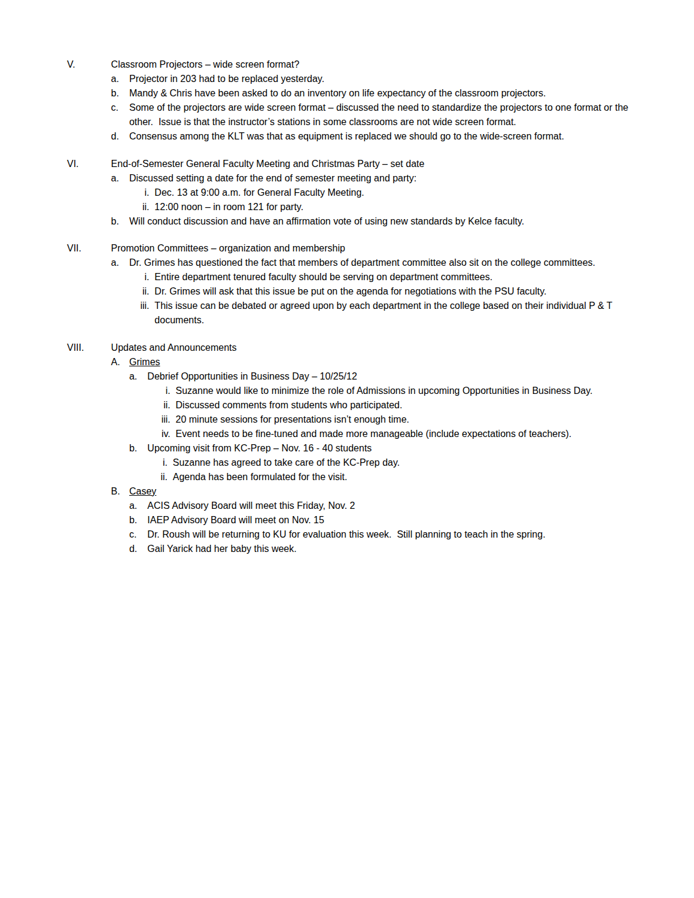V.
Classroom Projectors – wide screen format?
a.
Projector in 203 had to be replaced yesterday.
b.
Mandy & Chris have been asked to do an inventory on life expectancy of the classroom projectors.
c.
Some of the projectors are wide screen format – discussed the need to standardize the projectors to one format or the other. Issue is that the instructor’s stations in some classrooms are not wide screen format.
d.
Consensus among the KLT was that as equipment is replaced we should go to the wide-screen format.
VI.
End-of-Semester General Faculty Meeting and Christmas Party – set date
a.
Discussed setting a date for the end of semester meeting and party:
i.
Dec. 13 at 9:00 a.m. for General Faculty Meeting.
ii.
12:00 noon – in room 121 for party.
b.
Will conduct discussion and have an affirmation vote of using new standards by Kelce faculty.
VII.
Promotion Committees – organization and membership
a.
Dr. Grimes has questioned the fact that members of department committee also sit on the college committees.
i.
Entire department tenured faculty should be serving on department committees.
ii.
Dr. Grimes will ask that this issue be put on the agenda for negotiations with the PSU faculty.
iii.
This issue can be debated or agreed upon by each department in the college based on their individual P & T documents.
VIII.
Updates and Announcements
A.
Grimes
a.
Debrief Opportunities in Business Day – 10/25/12
i.
Suzanne would like to minimize the role of Admissions in upcoming Opportunities in Business Day.
ii.
Discussed comments from students who participated.
iii.
20 minute sessions for presentations isn’t enough time.
iv.
Event needs to be fine-tuned and made more manageable (include expectations of teachers).
b.
Upcoming visit from KC-Prep – Nov. 16 - 40 students
i.
Suzanne has agreed to take care of the KC-Prep day.
ii.
Agenda has been formulated for the visit.
B.
Casey
a.
ACIS Advisory Board will meet this Friday, Nov. 2
b.
IAEP Advisory Board will meet on Nov. 15
c.
Dr. Roush will be returning to KU for evaluation this week. Still planning to teach in the spring.
d.
Gail Yarick had her baby this week.